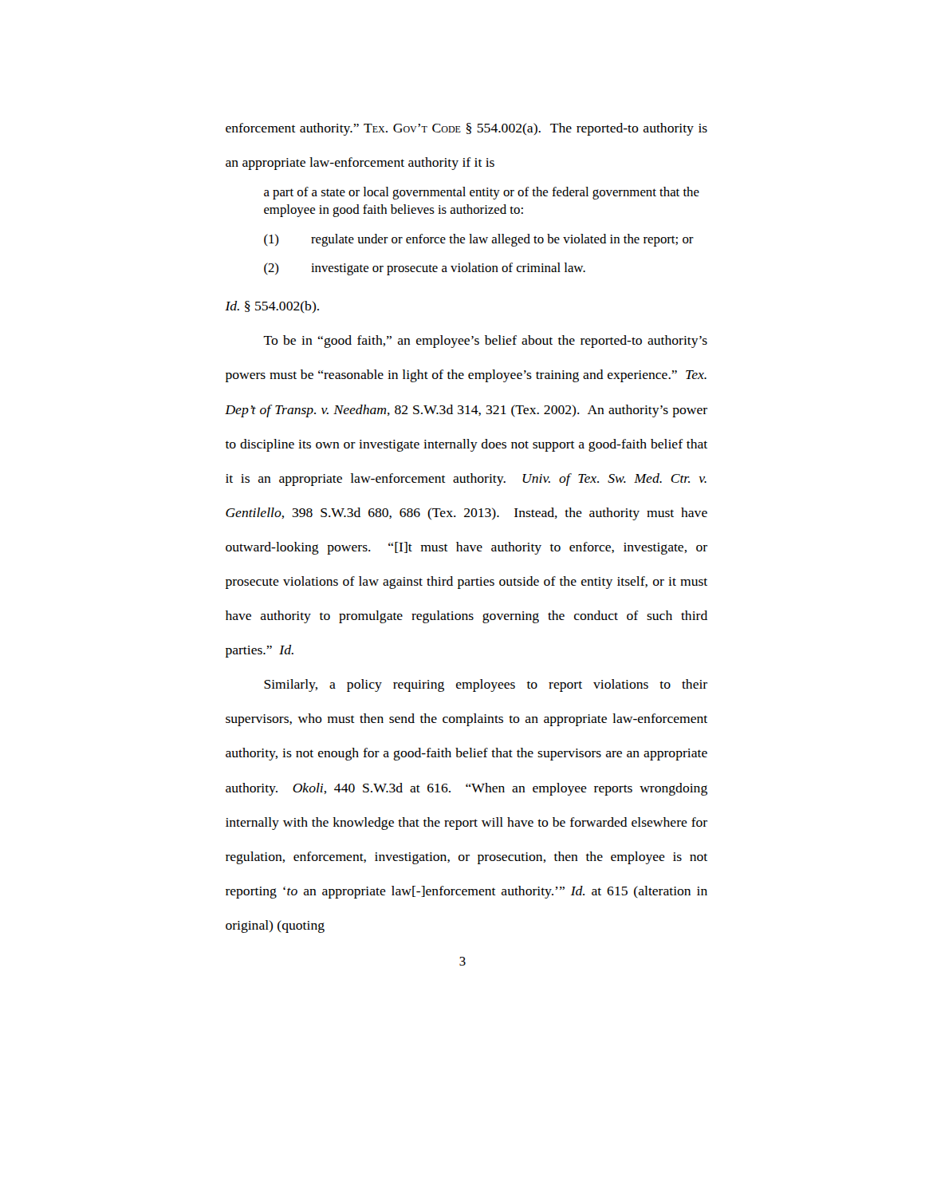enforcement authority.” Tex. Gov’t Code § 554.002(a). The reported-to authority is an appropriate law-enforcement authority if it is
a part of a state or local governmental entity or of the federal government that the employee in good faith believes is authorized to:
(1)
regulate under or enforce the law alleged to be violated in the report; or
(2)
investigate or prosecute a violation of criminal law.
Id. § 554.002(b).
To be in “good faith,” an employee’s belief about the reported-to authority’s powers must be “reasonable in light of the employee’s training and experience.” Tex. Dep’t of Transp. v. Needham, 82 S.W.3d 314, 321 (Tex. 2002). An authority’s power to discipline its own or investigate internally does not support a good-faith belief that it is an appropriate law-enforcement authority. Univ. of Tex. Sw. Med. Ctr. v. Gentilello, 398 S.W.3d 680, 686 (Tex. 2013). Instead, the authority must have outward-looking powers. “[I]t must have authority to enforce, investigate, or prosecute violations of law against third parties outside of the entity itself, or it must have authority to promulgate regulations governing the conduct of such third parties.” Id.
Similarly, a policy requiring employees to report violations to their supervisors, who must then send the complaints to an appropriate law-enforcement authority, is not enough for a good-faith belief that the supervisors are an appropriate authority. Okoli, 440 S.W.3d at 616. “When an employee reports wrongdoing internally with the knowledge that the report will have to be forwarded elsewhere for regulation, enforcement, investigation, or prosecution, then the employee is not reporting ‘to an appropriate law[-]enforcement authority.’” Id. at 615 (alteration in original) (quoting
3